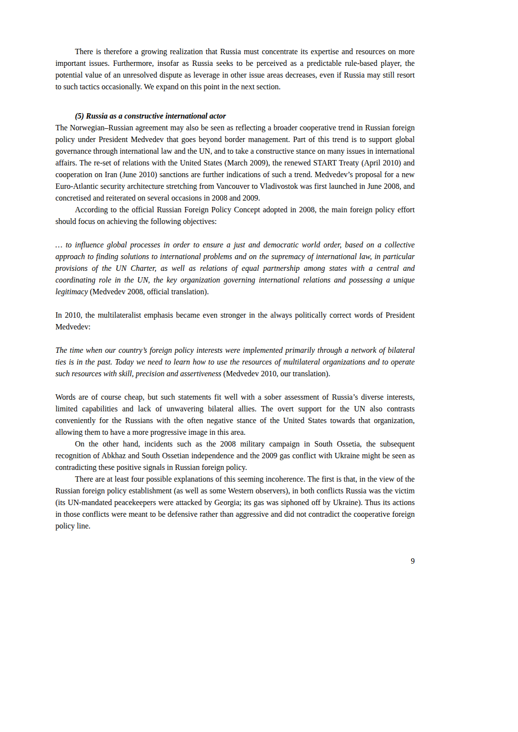There is therefore a growing realization that Russia must concentrate its expertise and resources on more important issues. Furthermore, insofar as Russia seeks to be perceived as a predictable rule-based player, the potential value of an unresolved dispute as leverage in other issue areas decreases, even if Russia may still resort to such tactics occasionally. We expand on this point in the next section.
(5) Russia as a constructive international actor
The Norwegian–Russian agreement may also be seen as reflecting a broader cooperative trend in Russian foreign policy under President Medvedev that goes beyond border management. Part of this trend is to support global governance through international law and the UN, and to take a constructive stance on many issues in international affairs. The re-set of relations with the United States (March 2009), the renewed START Treaty (April 2010) and cooperation on Iran (June 2010) sanctions are further indications of such a trend. Medvedev’s proposal for a new Euro-Atlantic security architecture stretching from Vancouver to Vladivostok was first launched in June 2008, and concretised and reiterated on several occasions in 2008 and 2009.
According to the official Russian Foreign Policy Concept adopted in 2008, the main foreign policy effort should focus on achieving the following objectives:
… to influence global processes in order to ensure a just and democratic world order, based on a collective approach to finding solutions to international problems and on the supremacy of international law, in particular provisions of the UN Charter, as well as relations of equal partnership among states with a central and coordinating role in the UN, the key organization governing international relations and possessing a unique legitimacy (Medvedev 2008, official translation).
In 2010, the multilateralist emphasis became even stronger in the always politically correct words of President Medvedev:
The time when our country’s foreign policy interests were implemented primarily through a network of bilateral ties is in the past. Today we need to learn how to use the resources of multilateral organizations and to operate such resources with skill, precision and assertiveness (Medvedev 2010, our translation).
Words are of course cheap, but such statements fit well with a sober assessment of Russia’s diverse interests, limited capabilities and lack of unwavering bilateral allies. The overt support for the UN also contrasts conveniently for the Russians with the often negative stance of the United States towards that organization, allowing them to have a more progressive image in this area.
On the other hand, incidents such as the 2008 military campaign in South Ossetia, the subsequent recognition of Abkhaz and South Ossetian independence and the 2009 gas conflict with Ukraine might be seen as contradicting these positive signals in Russian foreign policy.
There are at least four possible explanations of this seeming incoherence. The first is that, in the view of the Russian foreign policy establishment (as well as some Western observers), in both conflicts Russia was the victim (its UN-mandated peacekeepers were attacked by Georgia; its gas was siphoned off by Ukraine). Thus its actions in those conflicts were meant to be defensive rather than aggressive and did not contradict the cooperative foreign policy line.
9